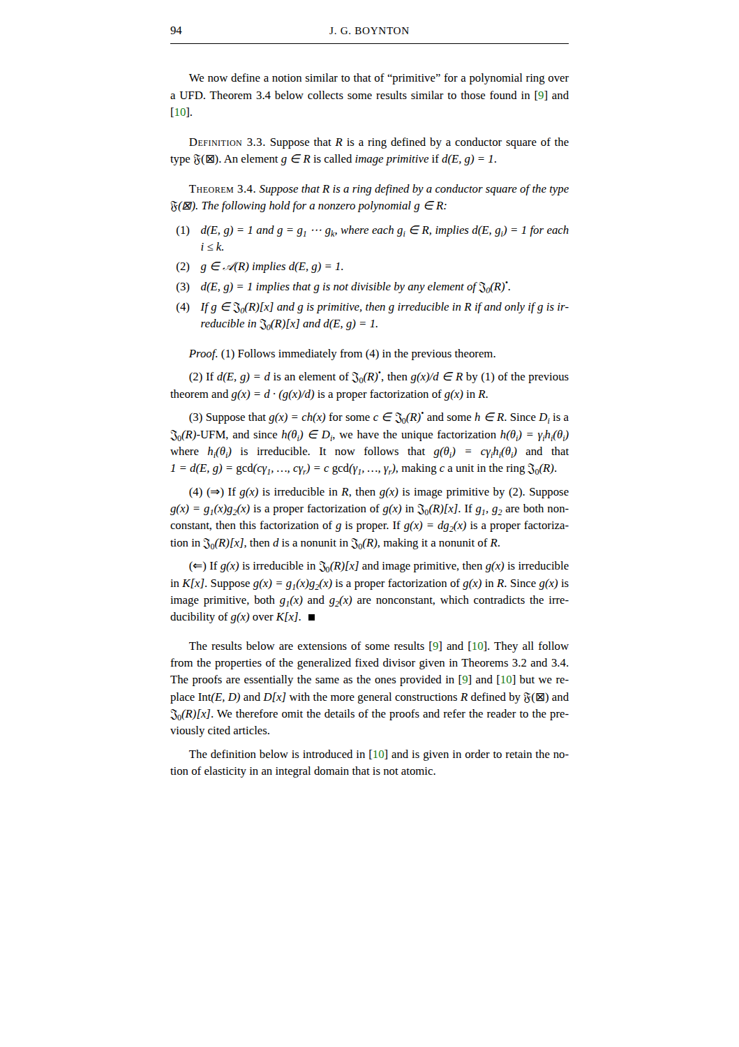94 J. G. BOYNTON 94
We now define a notion similar to that of “primitive” for a polynomial ring over a UFD. Theorem 3.4 below collects some results similar to those found in [9] and [10].
Definition 3.3. Suppose that R is a ring defined by a conductor square of the type 𝔉(⊠). An element g ∈ R is called image primitive if d(E, g) = 1.
Theorem 3.4. Suppose that R is a ring defined by a conductor square of the type 𝔉(⊠). The following hold for a nonzero polynomial g ∈ R:
d(E, g) = 1 and g = g1 ⋯ gk, where each gi ∈ R, implies d(E, gi) = 1 for each i ≤ k.
g ∈ 𝒜(R) implies d(E, g) = 1.
d(E, g) = 1 implies that g is not divisible by any element of 𝔍0(R)•.
If g ∈ 𝔍0(R)[x] and g is primitive, then g irreducible in R if and only if g is irreducible in 𝔍0(R)[x] and d(E, g) = 1.
Proof. (1) Follows immediately from (4) in the previous theorem.
(2) If d(E, g) = d is an element of 𝔍0(R)•, then g(x)/d ∈ R by (1) of the previous theorem and g(x) = d · (g(x)/d) is a proper factorization of g(x) in R.
(3) Suppose that g(x) = ch(x) for some c ∈ 𝔍0(R)• and some h ∈ R. Since Di is a 𝔍0(R)-UFM, and since h(θi) ∈ Di, we have the unique factorization h(θi) = γihi(θi) where hi(θi) is irreducible. It now follows that g(θi) = cγihi(θi) and that 1 = d(E, g) = gcd(cγ1, …, cγr) = c gcd(γ1, …, γr), making c a unit in the ring 𝔍0(R).
(4) (⇒) If g(x) is irreducible in R, then g(x) is image primitive by (2). Suppose g(x) = g1(x)g2(x) is a proper factorization of g(x) in 𝔍0(R)[x]. If g1, g2 are both nonconstant, then this factorization of g is proper. If g(x) = dg2(x) is a proper factorization in 𝔍0(R)[x], then d is a nonunit in 𝔍0(R), making it a nonunit of R.
(⇐) If g(x) is irreducible in 𝔍0(R)[x] and image primitive, then g(x) is irreducible in K[x]. Suppose g(x) = g1(x)g2(x) is a proper factorization of g(x) in R. Since g(x) is image primitive, both g1(x) and g2(x) are nonconstant, which contradicts the irreducibility of g(x) over K[x].
The results below are extensions of some results [9] and [10]. They all follow from the properties of the generalized fixed divisor given in Theorems 3.2 and 3.4. The proofs are essentially the same as the ones provided in [9] and [10] but we replace Int(E, D) and D[x] with the more general constructions R defined by 𝔉(⊠) and 𝔍0(R)[x]. We therefore omit the details of the proofs and refer the reader to the previously cited articles.
The definition below is introduced in [10] and is given in order to retain the notion of elasticity in an integral domain that is not atomic.